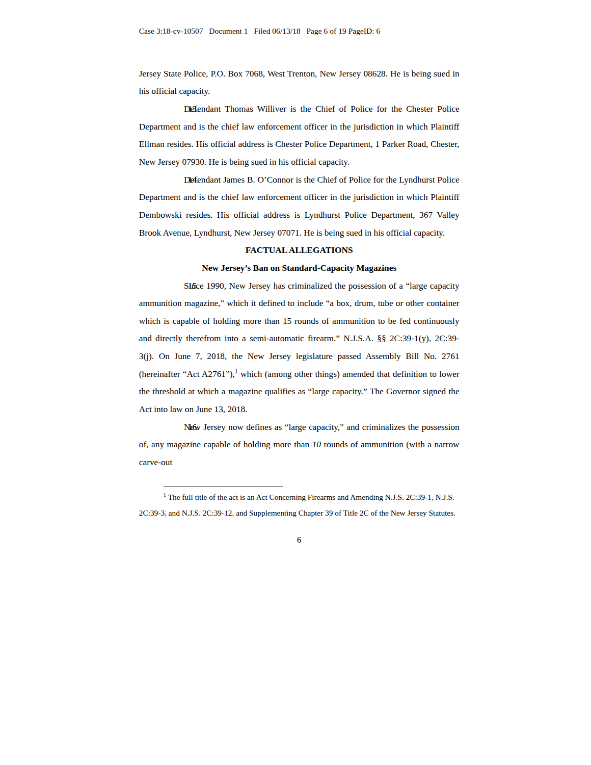Case 3:18-cv-10507 Document 1 Filed 06/13/18 Page 6 of 19 PageID: 6
Jersey State Police, P.O. Box 7068, West Trenton, New Jersey 08628. He is being sued in his official capacity.
13. Defendant Thomas Williver is the Chief of Police for the Chester Police Department and is the chief law enforcement officer in the jurisdiction in which Plaintiff Ellman resides. His official address is Chester Police Department, 1 Parker Road, Chester, New Jersey 07930. He is being sued in his official capacity.
14. Defendant James B. O’Connor is the Chief of Police for the Lyndhurst Police Department and is the chief law enforcement officer in the jurisdiction in which Plaintiff Dembowski resides. His official address is Lyndhurst Police Department, 367 Valley Brook Avenue, Lyndhurst, New Jersey 07071. He is being sued in his official capacity.
FACTUAL ALLEGATIONS
New Jersey’s Ban on Standard-Capacity Magazines
15. Since 1990, New Jersey has criminalized the possession of a “large capacity ammunition magazine,” which it defined to include “a box, drum, tube or other container which is capable of holding more than 15 rounds of ammunition to be fed continuously and directly therefrom into a semi-automatic firearm.” N.J.S.A. §§ 2C:39-1(y), 2C:39-3(j). On June 7, 2018, the New Jersey legislature passed Assembly Bill No. 2761 (hereinafter “Act A2761”),1 which (among other things) amended that definition to lower the threshold at which a magazine qualifies as “large capacity.” The Governor signed the Act into law on June 13, 2018.
16. New Jersey now defines as “large capacity,” and criminalizes the possession of, any magazine capable of holding more than 10 rounds of ammunition (with a narrow carve-out
1 The full title of the act is an Act Concerning Firearms and Amending N.J.S. 2C:39-1, N.J.S. 2C:39-3, and N.J.S. 2C:39-12, and Supplementing Chapter 39 of Title 2C of the New Jersey Statutes.
6